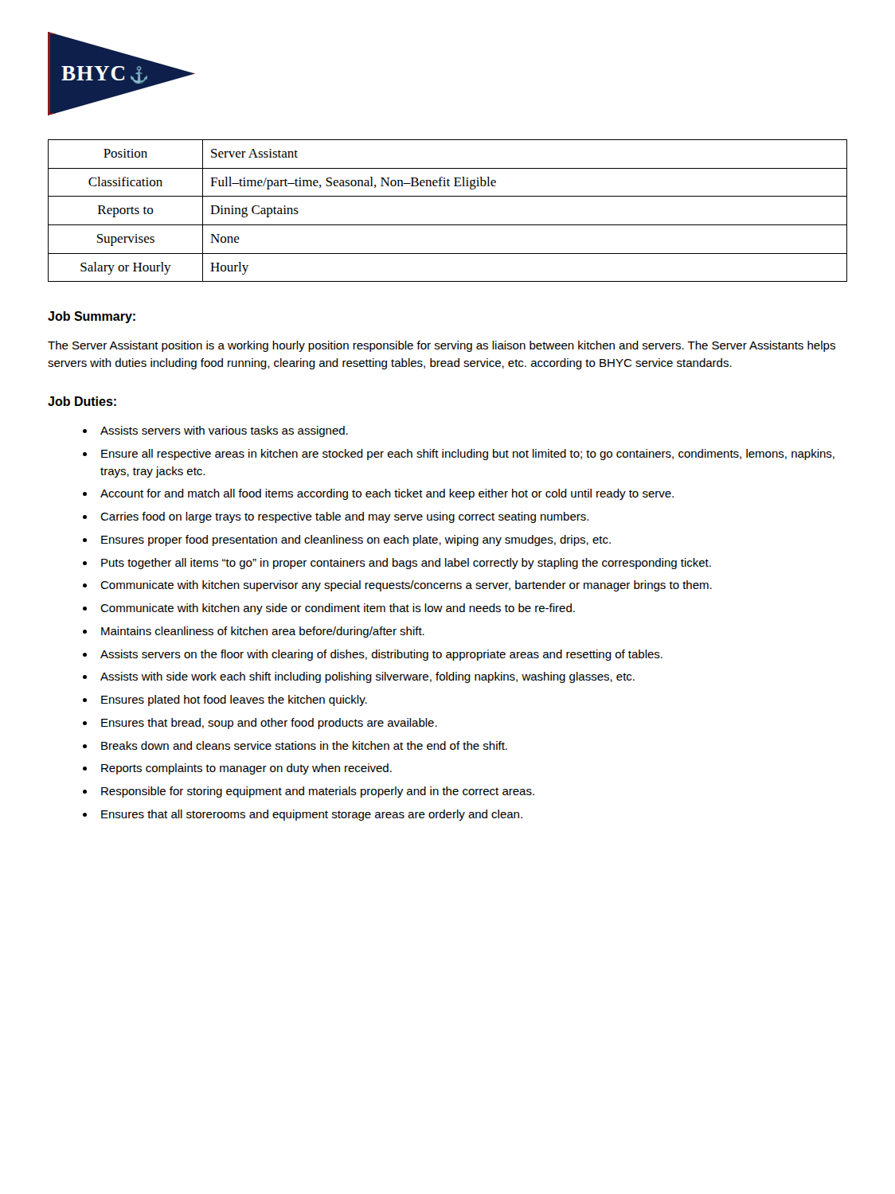BHYC⚓
| Position | Server Assistant |
| Classification | Full–time/part–time, Seasonal, Non–Benefit Eligible |
| Reports to | Dining Captains |
| Supervises | None |
| Salary or Hourly | Hourly |
Job Summary:
The Server Assistant position is a working hourly position responsible for serving as liaison between kitchen and servers. The Server Assistants helps servers with duties including food running, clearing and resetting tables, bread service, etc. according to BHYC service standards.
Job Duties:
Assists servers with various tasks as assigned.
Ensure all respective areas in kitchen are stocked per each shift including but not limited to; to go containers, condiments, lemons, napkins, trays, tray jacks etc.
Account for and match all food items according to each ticket and keep either hot or cold until ready to serve.
Carries food on large trays to respective table and may serve using correct seating numbers.
Ensures proper food presentation and cleanliness on each plate, wiping any smudges, drips, etc.
Puts together all items “to go” in proper containers and bags and label correctly by stapling the corresponding ticket.
Communicate with kitchen supervisor any special requests/concerns a server, bartender or manager brings to them.
Communicate with kitchen any side or condiment item that is low and needs to be re-fired.
Maintains cleanliness of kitchen area before/during/after shift.
Assists servers on the floor with clearing of dishes, distributing to appropriate areas and resetting of tables.
Assists with side work each shift including polishing silverware, folding napkins, washing glasses, etc.
Ensures plated hot food leaves the kitchen quickly.
Ensures that bread, soup and other food products are available.
Breaks down and cleans service stations in the kitchen at the end of the shift.
Reports complaints to manager on duty when received.
Responsible for storing equipment and materials properly and in the correct areas.
Ensures that all storerooms and equipment storage areas are orderly and clean.